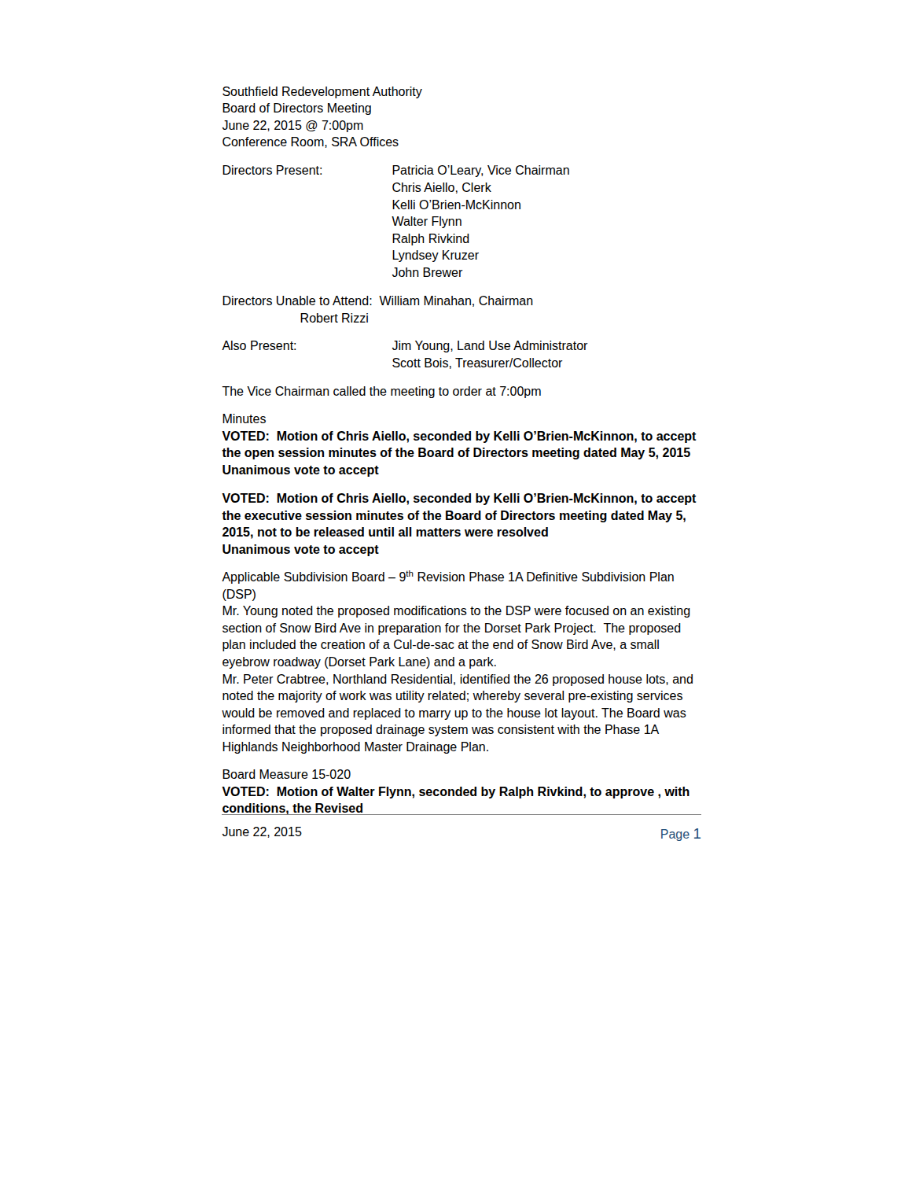Southfield Redevelopment Authority
Board of Directors Meeting
June 22, 2015 @ 7:00pm
Conference Room, SRA Offices
Directors Present:
Patricia O’Leary, Vice Chairman
Chris Aiello, Clerk
Kelli O’Brien-McKinnon
Walter Flynn
Ralph Rivkind
Lyndsey Kruzer
John Brewer
Directors Unable to Attend: William Minahan, Chairman
Robert Rizzi
Also Present:
Jim Young, Land Use Administrator
Scott Bois, Treasurer/Collector
The Vice Chairman called the meeting to order at 7:00pm
Minutes
VOTED: Motion of Chris Aiello, seconded by Kelli O’Brien-McKinnon, to accept the open session minutes of the Board of Directors meeting dated May 5, 2015
Unanimous vote to accept
VOTED: Motion of Chris Aiello, seconded by Kelli O’Brien-McKinnon, to accept the executive session minutes of the Board of Directors meeting dated May 5, 2015, not to be released until all matters were resolved
Unanimous vote to accept
Applicable Subdivision Board – 9th Revision Phase 1A Definitive Subdivision Plan (DSP)
Mr. Young noted the proposed modifications to the DSP were focused on an existing section of Snow Bird Ave in preparation for the Dorset Park Project. The proposed plan included the creation of a Cul-de-sac at the end of Snow Bird Ave, a small eyebrow roadway (Dorset Park Lane) and a park.
Mr. Peter Crabtree, Northland Residential, identified the 26 proposed house lots, and noted the majority of work was utility related; whereby several pre-existing services would be removed and replaced to marry up to the house lot layout. The Board was informed that the proposed drainage system was consistent with the Phase 1A Highlands Neighborhood Master Drainage Plan.
Board Measure 15-020
VOTED: Motion of Walter Flynn, seconded by Ralph Rivkind, to approve , with conditions, the Revised
June 22, 2015
Page 1